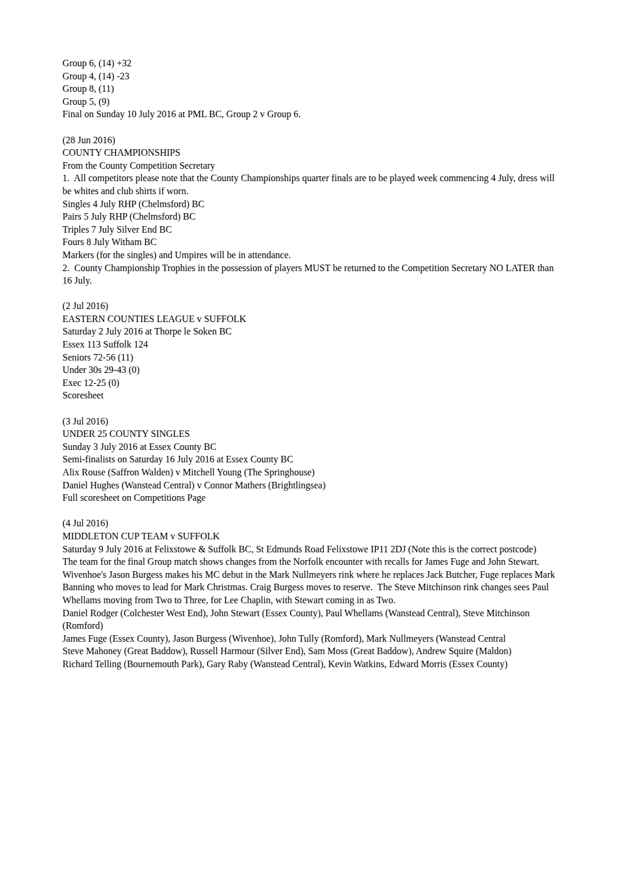Group 6, (14) +32
Group 4, (14) -23
Group 8, (11)
Group 5, (9)
Final on Sunday 10 July 2016 at PML BC, Group 2 v Group 6.
(28 Jun 2016)
COUNTY CHAMPIONSHIPS
From the County Competition Secretary
1. All competitors please note that the County Championships quarter finals are to be played week commencing 4 July, dress will be whites and club shirts if worn.
Singles 4 July RHP (Chelmsford) BC
Pairs 5 July RHP (Chelmsford) BC
Triples 7 July Silver End BC
Fours 8 July Witham BC
Markers (for the singles) and Umpires will be in attendance.
2. County Championship Trophies in the possession of players MUST be returned to the Competition Secretary NO LATER than 16 July.
(2 Jul 2016)
EASTERN COUNTIES LEAGUE v SUFFOLK
Saturday 2 July 2016 at Thorpe le Soken BC
Essex 113 Suffolk 124
Seniors 72-56 (11)
Under 30s 29-43 (0)
Exec 12-25 (0)
Scoresheet
(3 Jul 2016)
UNDER 25 COUNTY SINGLES
Sunday 3 July 2016 at Essex County BC
Semi-finalists on Saturday 16 July 2016 at Essex County BC
Alix Rouse (Saffron Walden) v Mitchell Young (The Springhouse)
Daniel Hughes (Wanstead Central) v Connor Mathers (Brightlingsea)
Full scoresheet on Competitions Page
(4 Jul 2016)
MIDDLETON CUP TEAM v SUFFOLK
Saturday 9 July 2016 at Felixstowe & Suffolk BC, St Edmunds Road Felixstowe IP11 2DJ (Note this is the correct postcode)
The team for the final Group match shows changes from the Norfolk encounter with recalls for James Fuge and John Stewart. Wivenhoe's Jason Burgess makes his MC debut in the Mark Nullmeyers rink where he replaces Jack Butcher, Fuge replaces Mark Banning who moves to lead for Mark Christmas. Craig Burgess moves to reserve. The Steve Mitchinson rink changes sees Paul Whellams moving from Two to Three, for Lee Chaplin, with Stewart coming in as Two.
Daniel Rodger (Colchester West End), John Stewart (Essex County), Paul Whellams (Wanstead Central), Steve Mitchinson (Romford)
James Fuge (Essex County), Jason Burgess (Wivenhoe), John Tully (Romford), Mark Nullmeyers (Wanstead Central
Steve Mahoney (Great Baddow), Russell Harmour (Silver End), Sam Moss (Great Baddow), Andrew Squire (Maldon)
Richard Telling (Bournemouth Park), Gary Raby (Wanstead Central), Kevin Watkins, Edward Morris (Essex County)